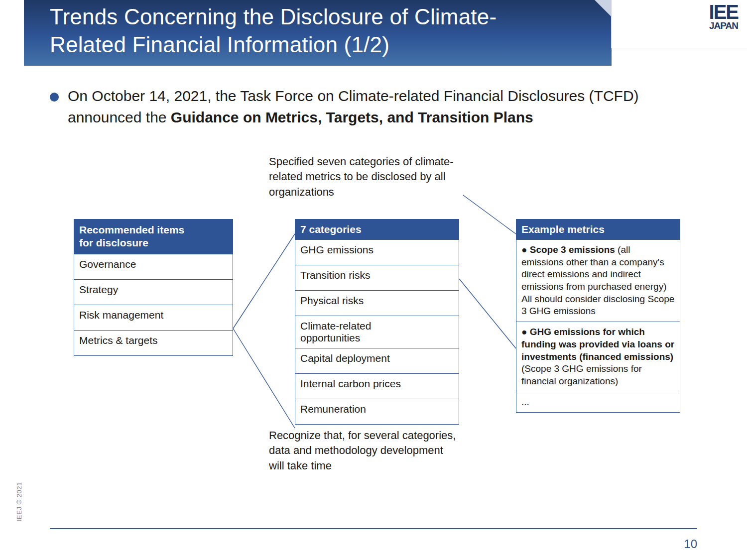Trends Concerning the Disclosure of Climate-
Related Financial Information (1/2)
IEE
JAPAN
On October 14, 2021, the Task Force on Climate-related Financial Disclosures (TCFD) announced the Guidance on Metrics, Targets, and Transition Plans
Specified seven categories of climate-related metrics to be disclosed by all organizations
Recognize that, for several categories, data and methodology development will take time
| Recommended items for disclosure |
| --- |
| Governance |
| Strategy |
| Risk management |
| Metrics & targets |
| 7 categories |
| --- |
| GHG emissions |
| Transition risks |
| Physical risks |
| Climate-related opportunities |
| Capital deployment |
| Internal carbon prices |
| Remuneration |
| Example metrics |
| --- |
| ● Scope 3 emissions (all emissions other than a company's direct emissions and indirect emissions from purchased energy) All should consider disclosing Scope 3 GHG emissions |
| ● GHG emissions for which funding was provided via loans or investments (financed emissions) (Scope 3 GHG emissions for financial organizations) |
| ... |
10
IEEJ © 2021